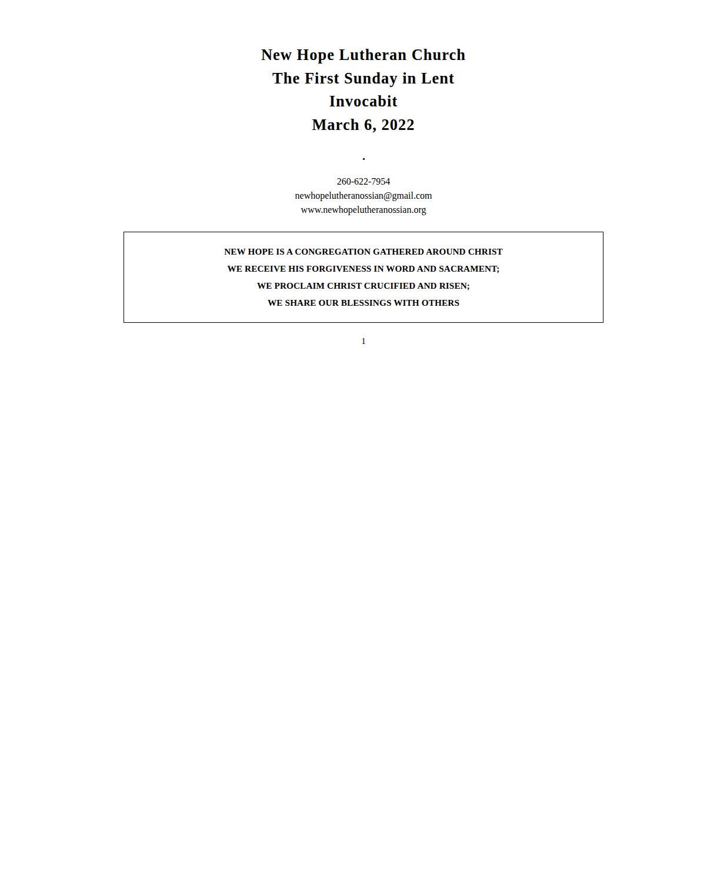New Hope Lutheran Church
The First Sunday in Lent
Invocabit
March 6, 2022
260-622-7954
newhopelutheranossian@gmail.com
www.newhopelutheranossian.org
NEW HOPE IS A CONGREGATION GATHERED AROUND CHRIST
WE RECEIVE HIS FORGIVENESS IN WORD AND SACRAMENT;
WE PROCLAIM CHRIST CRUCIFIED AND RISEN;
WE SHARE OUR BLESSINGS WITH OTHERS
1